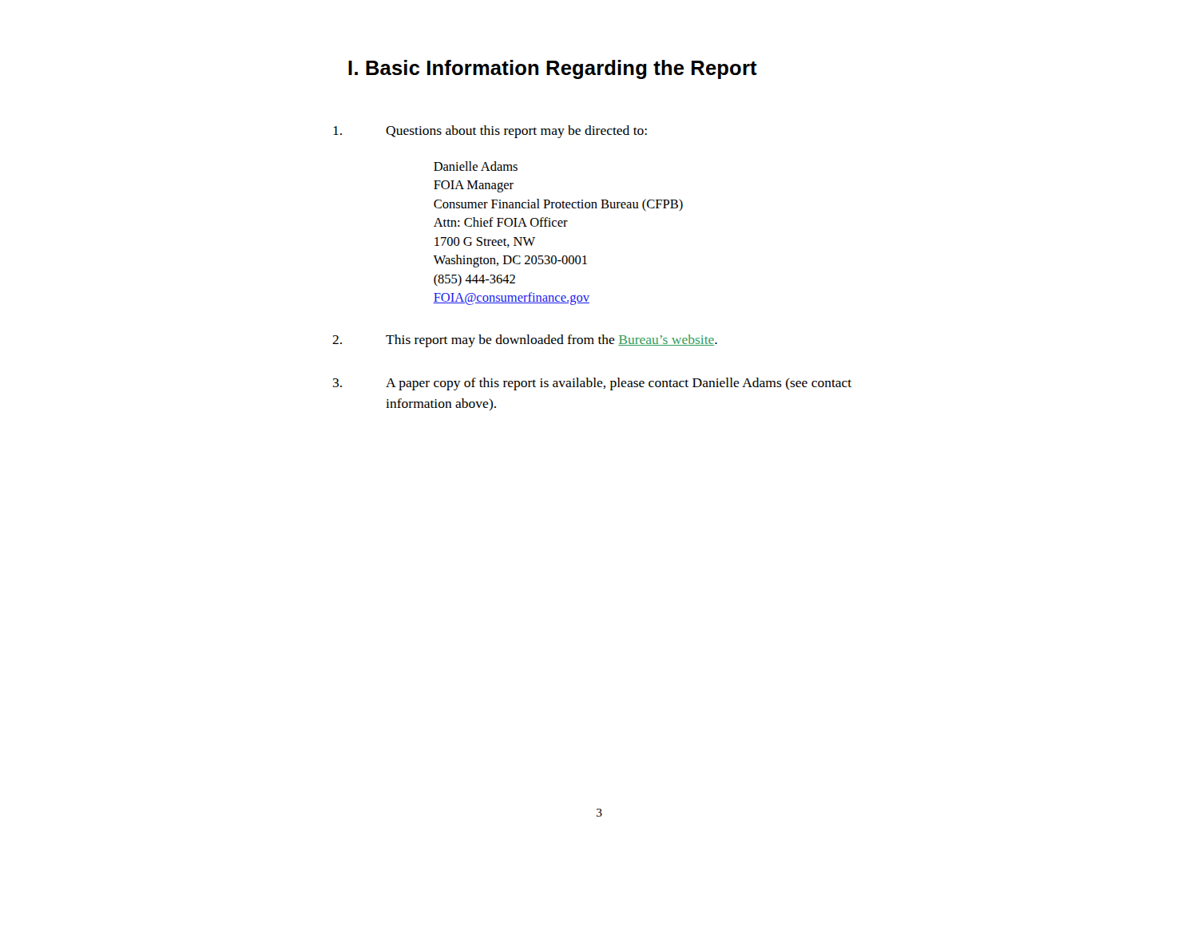I. Basic Information Regarding the Report
1. Questions about this report may be directed to:
Danielle Adams
FOIA Manager
Consumer Financial Protection Bureau (CFPB)
Attn: Chief FOIA Officer
1700 G Street, NW
Washington, DC 20530-0001
(855) 444-3642
FOIA@consumerfinance.gov
2. This report may be downloaded from the Bureau’s website.
3. A paper copy of this report is available, please contact Danielle Adams (see contact information above).
3